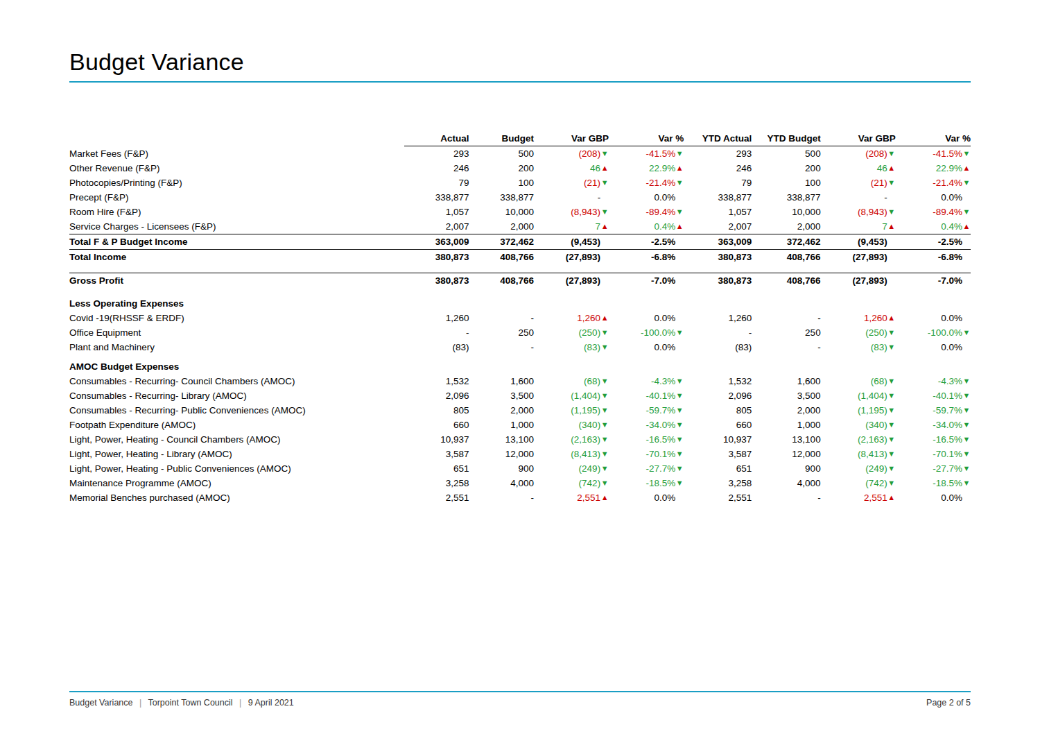Budget Variance
| | Actual | Budget | Var GBP | Var % | YTD Actual | YTD Budget | Var GBP | Var % |
| --- | --- | --- | --- | --- | --- | --- | --- | --- |
| Market Fees (F&P) | 293 | 500 | (208) ▼ | -41.5% ▼ | 293 | 500 | (208) ▼ | -41.5% ▼ |
| Other Revenue (F&P) | 246 | 200 | 46 ▲ | 22.9% ▲ | 246 | 200 | 46 ▲ | 22.9% ▲ |
| Photocopies/Printing (F&P) | 79 | 100 | (21) ▼ | -21.4% ▼ | 79 | 100 | (21) ▼ | -21.4% ▼ |
| Precept (F&P) | 338,877 | 338,877 | - | 0.0% | 338,877 | 338,877 | - | 0.0% |
| Room Hire (F&P) | 1,057 | 10,000 | (8,943) ▼ | -89.4% ▼ | 1,057 | 10,000 | (8,943) ▼ | -89.4% ▼ |
| Service Charges - Licensees (F&P) | 2,007 | 2,000 | 7 ▲ | 0.4% ▲ | 2,007 | 2,000 | 7 ▲ | 0.4% ▲ |
| Total F & P Budget Income | 363,009 | 372,462 | (9,453) | -2.5% | 363,009 | 372,462 | (9,453) | -2.5% |
| Total Income | 380,873 | 408,766 | (27,893) | -6.8% | 380,873 | 408,766 | (27,893) | -6.8% |
| Gross Profit | 380,873 | 408,766 | (27,893) | -7.0% | 380,873 | 408,766 | (27,893) | -7.0% |
| Less Operating Expenses | | | | | | | | |
| Covid -19(RHSSF & ERDF) | 1,260 | - | 1,260 ▲ | 0.0% | 1,260 | - | 1,260 ▲ | 0.0% |
| Office Equipment | - | 250 | (250) ▼ | -100.0% ▼ | - | 250 | (250) ▼ | -100.0% ▼ |
| Plant and Machinery | (83) | - | (83) ▼ | 0.0% | (83) | - | (83) ▼ | 0.0% |
| AMOC Budget Expenses | | | | | | | | |
| Consumables - Recurring- Council Chambers (AMOC) | 1,532 | 1,600 | (68) ▼ | -4.3% ▼ | 1,532 | 1,600 | (68) ▼ | -4.3% ▼ |
| Consumables - Recurring- Library (AMOC) | 2,096 | 3,500 | (1,404) ▼ | -40.1% ▼ | 2,096 | 3,500 | (1,404) ▼ | -40.1% ▼ |
| Consumables - Recurring- Public Conveniences (AMOC) | 805 | 2,000 | (1,195) ▼ | -59.7% ▼ | 805 | 2,000 | (1,195) ▼ | -59.7% ▼ |
| Footpath Expenditure (AMOC) | 660 | 1,000 | (340) ▼ | -34.0% ▼ | 660 | 1,000 | (340) ▼ | -34.0% ▼ |
| Light, Power, Heating - Council Chambers (AMOC) | 10,937 | 13,100 | (2,163) ▼ | -16.5% ▼ | 10,937 | 13,100 | (2,163) ▼ | -16.5% ▼ |
| Light, Power, Heating - Library (AMOC) | 3,587 | 12,000 | (8,413) ▼ | -70.1% ▼ | 3,587 | 12,000 | (8,413) ▼ | -70.1% ▼ |
| Light, Power, Heating - Public Conveniences (AMOC) | 651 | 900 | (249) ▼ | -27.7% ▼ | 651 | 900 | (249) ▼ | -27.7% ▼ |
| Maintenance Programme (AMOC) | 3,258 | 4,000 | (742) ▼ | -18.5% ▼ | 3,258 | 4,000 | (742) ▼ | -18.5% ▼ |
| Memorial Benches purchased (AMOC) | 2,551 | - | 2,551 ▲ | 0.0% | 2,551 | - | 2,551 ▲ | 0.0% |
Budget Variance | Torpoint Town Council | 9 April 2021
Page 2 of 5